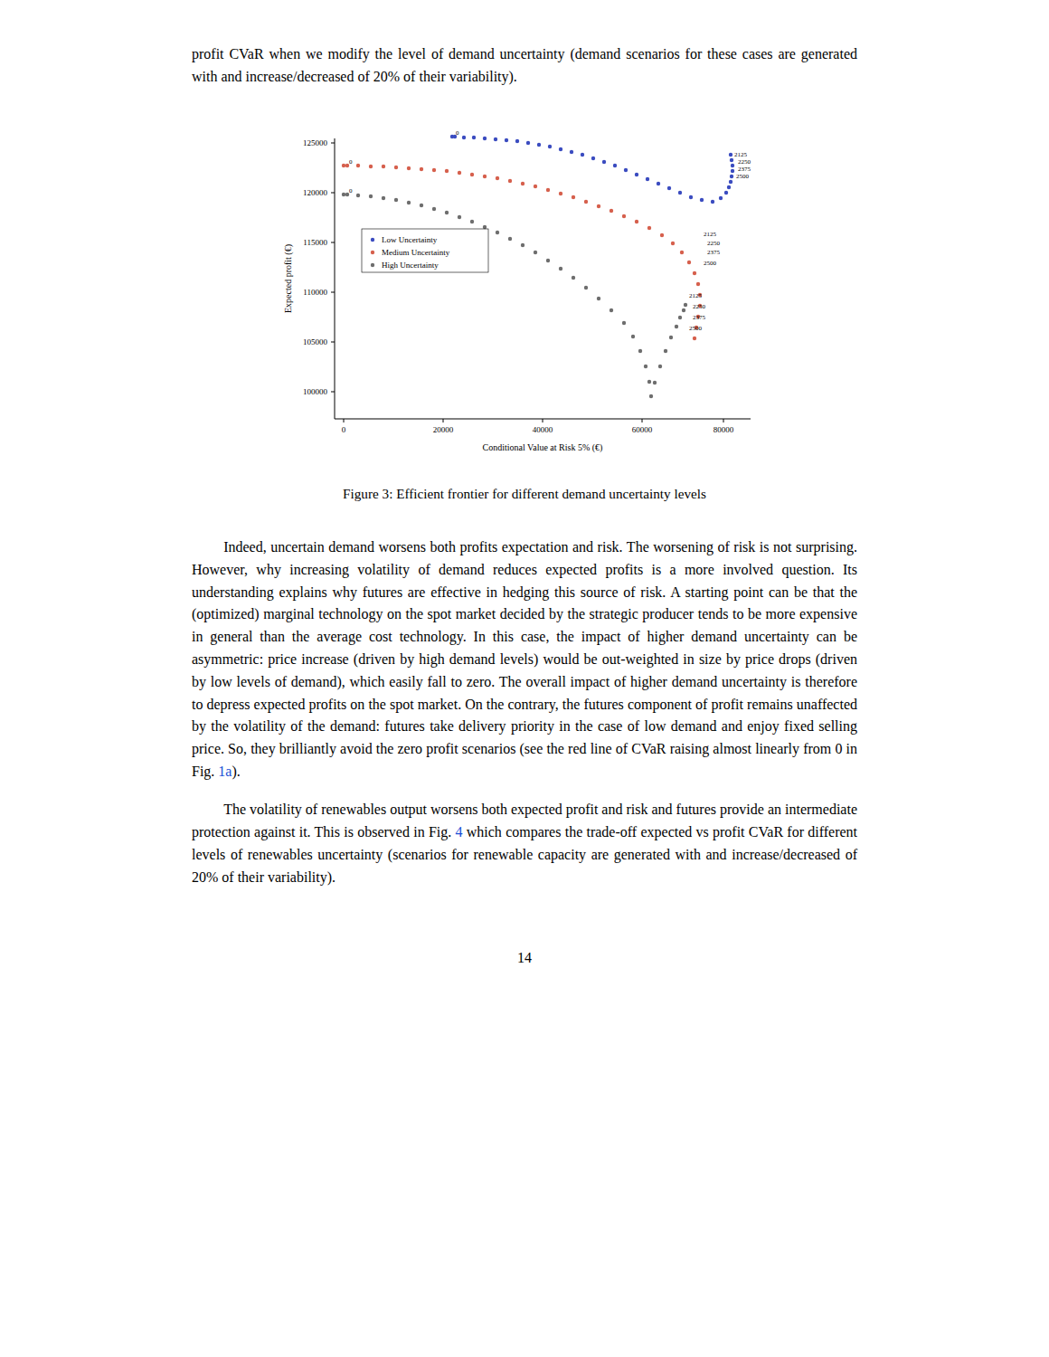profit CVaR when we modify the level of demand uncertainty (demand scenarios for these cases are generated with and increase/decreased of 20% of their variability).
100000 105000 110000 115000 120000 125000 0 20000 40000 60000 80000 Conditional Value at Risk 5% (€) Expected profit (€) 0 0 0 2125 2250 2375 2500 2125 2250 2375 2500 2125 2250 2375 2500 Low Uncertainty Medium Uncertainty High Uncertainty
Figure 3: Efficient frontier for different demand uncertainty levels
Indeed, uncertain demand worsens both profits expectation and risk. The worsening of risk is not surprising. However, why increasing volatility of demand reduces expected profits is a more involved question. Its understanding explains why futures are effective in hedging this source of risk. A starting point can be that the (optimized) marginal technology on the spot market decided by the strategic producer tends to be more expensive in general than the average cost technology. In this case, the impact of higher demand uncertainty can be asymmetric: price increase (driven by high demand levels) would be out-weighted in size by price drops (driven by low levels of demand), which easily fall to zero. The overall impact of higher demand uncertainty is therefore to depress expected profits on the spot market. On the contrary, the futures component of profit remains unaffected by the volatility of the demand: futures take delivery priority in the case of low demand and enjoy fixed selling price. So, they brilliantly avoid the zero profit scenarios (see the red line of CVaR raising almost linearly from 0 in Fig. 1a).
The volatility of renewables output worsens both expected profit and risk and futures provide an intermediate protection against it. This is observed in Fig. 4 which compares the trade-off expected vs profit CVaR for different levels of renewables uncertainty (scenarios for renewable capacity are generated with and increase/decreased of 20% of their variability).
14